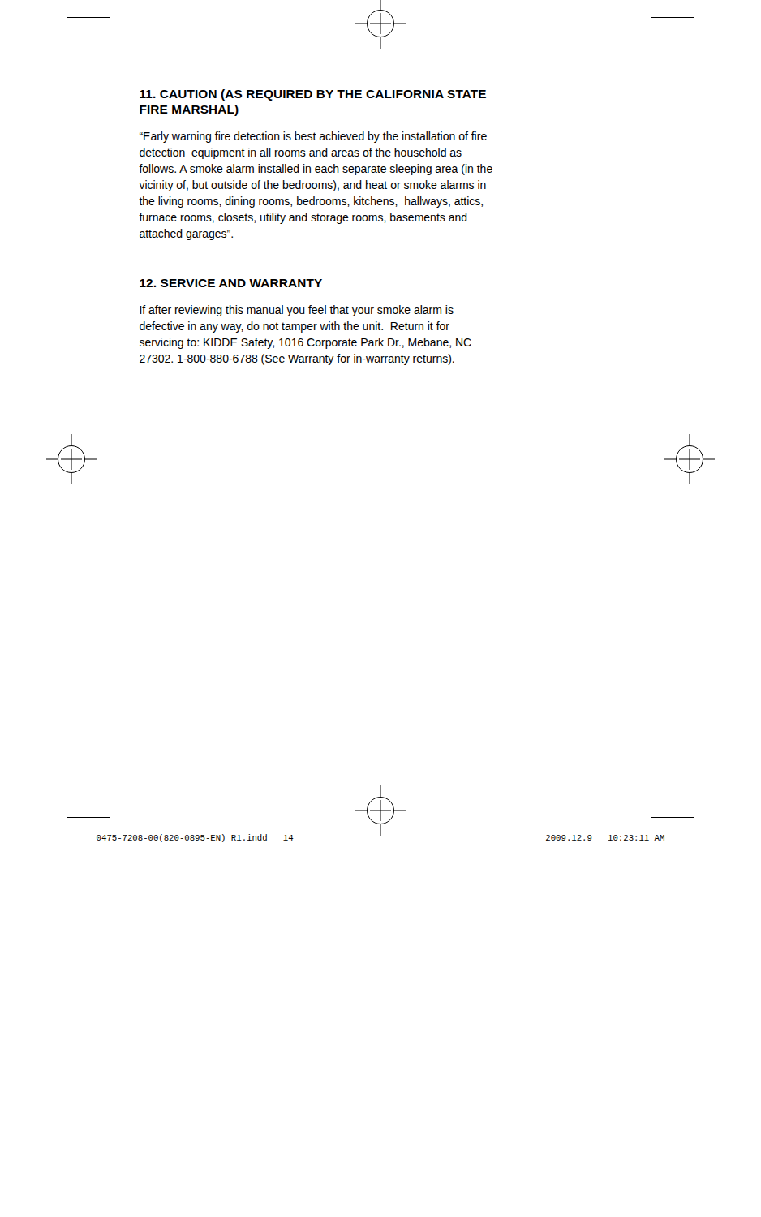11. Caution (as required by the California State Fire Marshal)
“Early warning fire detection is best achieved by the installation of fire detection equipment in all rooms and areas of the household as follows. A smoke alarm installed in each separate sleeping area (in the vicinity of, but outside of the bedrooms), and heat or smoke alarms in the living rooms, dining rooms, bedrooms, kitchens, hallways, attics, furnace rooms, closets, utility and storage rooms, basements and attached garages”.
12. Service and Warranty
If after reviewing this manual you feel that your smoke alarm is defective in any way, do not tamper with the unit. Return it for servicing to: KIDDE Safety, 1016 Corporate Park Dr., Mebane, NC 27302. 1-800-880-6788 (See Warranty for in-warranty returns).
0475-7208-00(820-0895-EN)_R1.indd 14 2009.12.9 10:23:11 AM